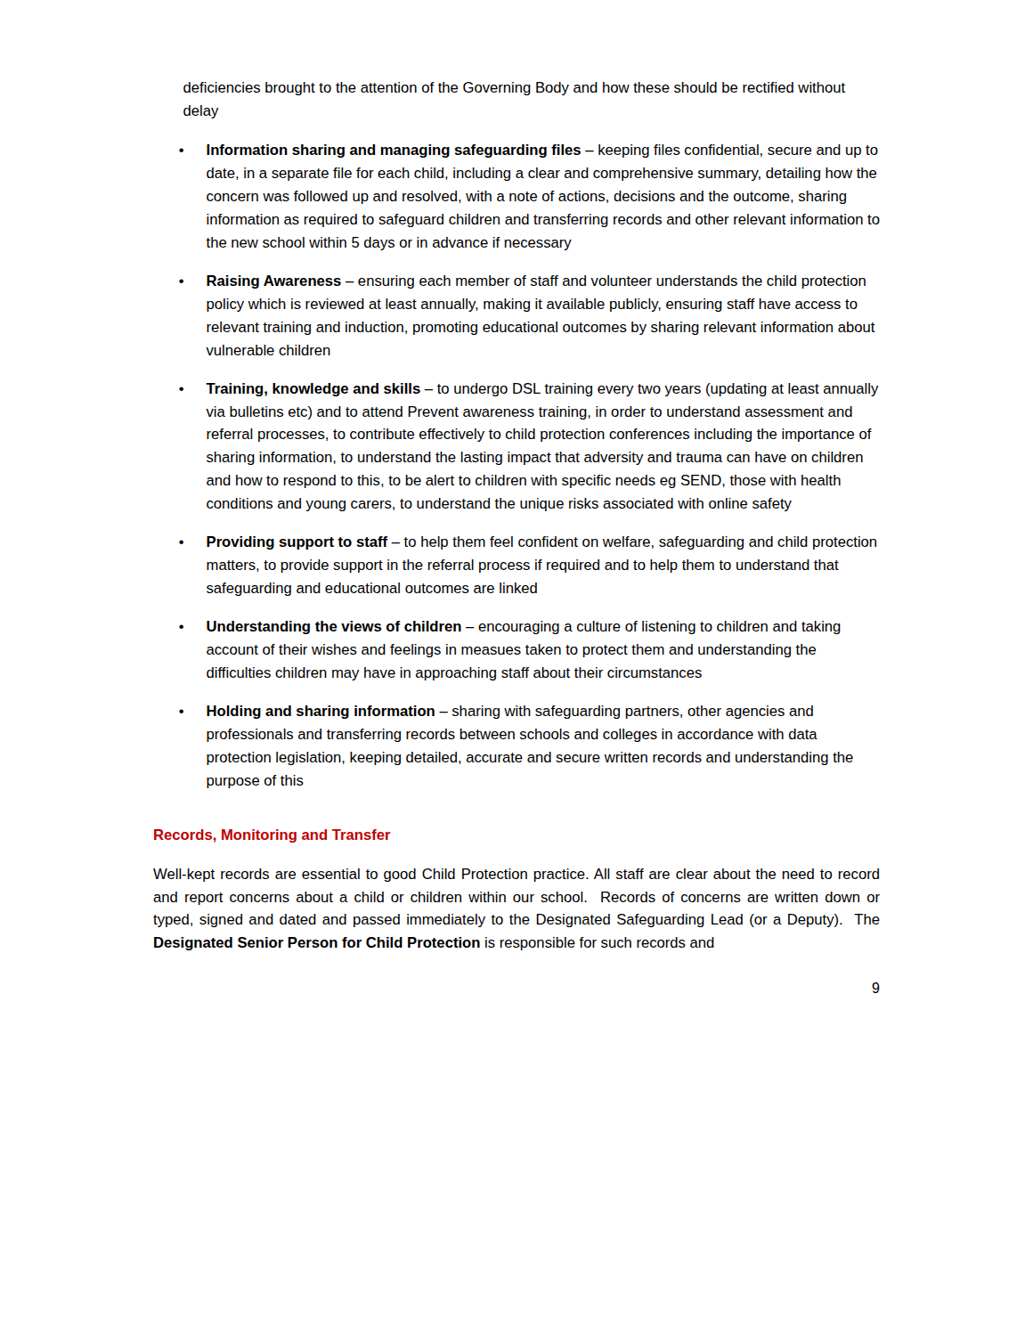deficiencies brought to the attention of the Governing Body and how these should be rectified without delay
Information sharing and managing safeguarding files – keeping files confidential, secure and up to date, in a separate file for each child, including a clear and comprehensive summary, detailing how the concern was followed up and resolved, with a note of actions, decisions and the outcome, sharing information as required to safeguard children and transferring records and other relevant information to the new school within 5 days or in advance if necessary
Raising Awareness – ensuring each member of staff and volunteer understands the child protection policy which is reviewed at least annually, making it available publicly, ensuring staff have access to relevant training and induction, promoting educational outcomes by sharing relevant information about vulnerable children
Training, knowledge and skills – to undergo DSL training every two years (updating at least annually via bulletins etc) and to attend Prevent awareness training, in order to understand assessment and referral processes, to contribute effectively to child protection conferences including the importance of sharing information, to understand the lasting impact that adversity and trauma can have on children and how to respond to this, to be alert to children with specific needs eg SEND, those with health conditions and young carers, to understand the unique risks associated with online safety
Providing support to staff – to help them feel confident on welfare, safeguarding and child protection matters, to provide support in the referral process if required and to help them to understand that safeguarding and educational outcomes are linked
Understanding the views of children – encouraging a culture of listening to children and taking account of their wishes and feelings in measues taken to protect them and understanding the difficulties children may have in approaching staff about their circumstances
Holding and sharing information – sharing with safeguarding partners, other agencies and professionals and transferring records between schools and colleges in accordance with data protection legislation, keeping detailed, accurate and secure written records and understanding the purpose of this
Records, Monitoring and Transfer
Well-kept records are essential to good Child Protection practice. All staff are clear about the need to record and report concerns about a child or children within our school. Records of concerns are written down or typed, signed and dated and passed immediately to the Designated Safeguarding Lead (or a Deputy). The Designated Senior Person for Child Protection is responsible for such records and
9